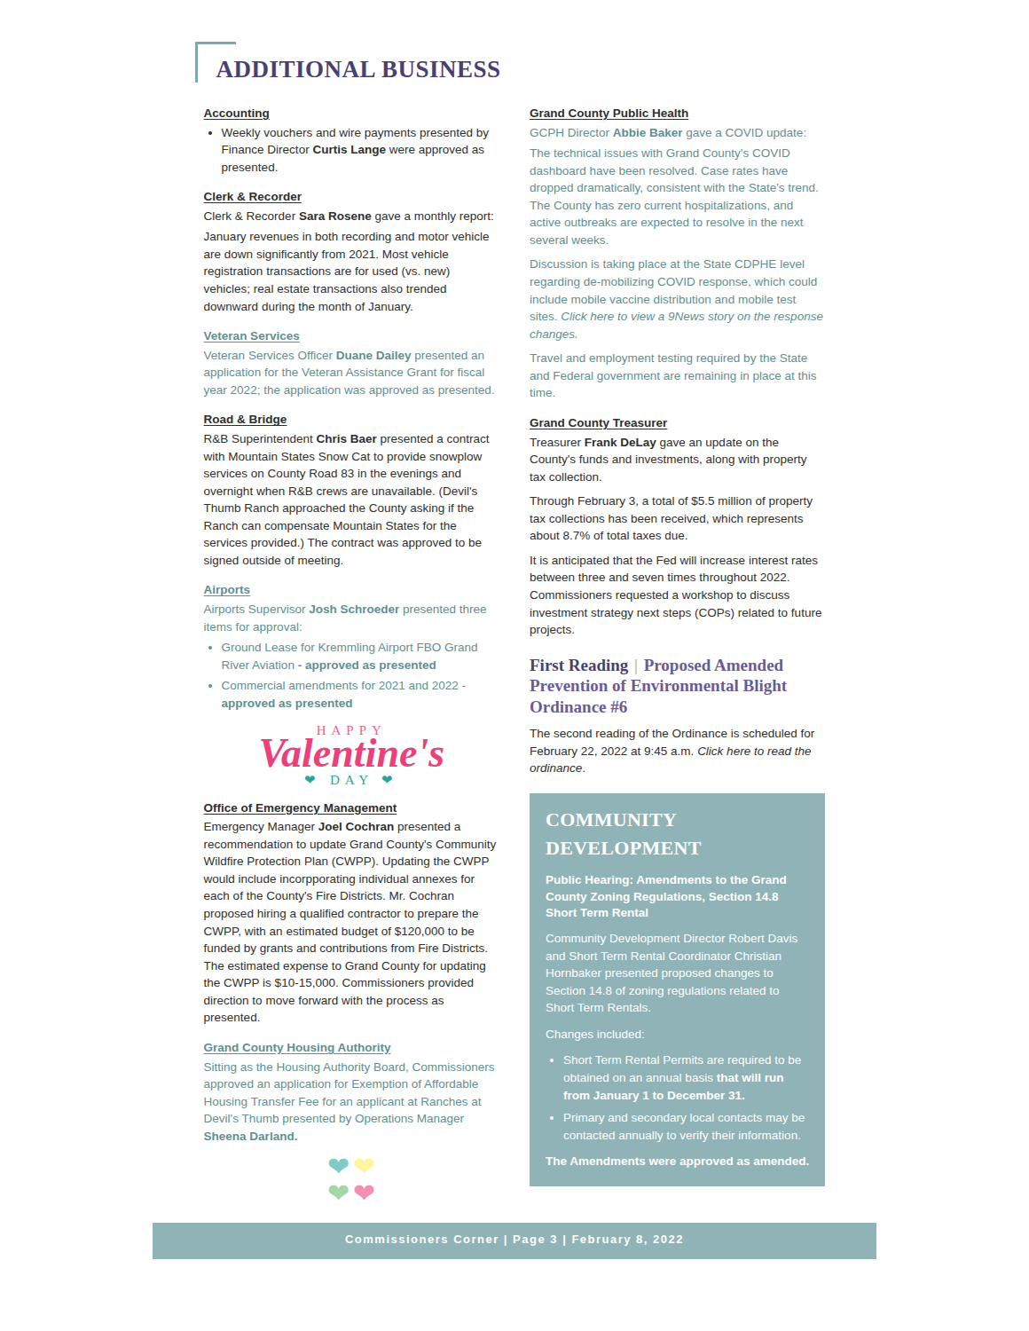ADDITIONAL BUSINESS
Accounting
Weekly vouchers and wire payments presented by Finance Director Curtis Lange were approved as presented.
Clerk & Recorder
Clerk & Recorder Sara Rosene gave a monthly report:
January revenues in both recording and motor vehicle are down significantly from 2021. Most vehicle registration transactions are for used (vs. new) vehicles; real estate transactions also trended downward during the month of January.
Veteran Services
Veteran Services Officer Duane Dailey presented an application for the Veteran Assistance Grant for fiscal year 2022; the application was approved as presented.
Road & Bridge
R&B Superintendent Chris Baer presented a contract with Mountain States Snow Cat to provide snowplow services on County Road 83 in the evenings and overnight when R&B crews are unavailable. (Devil's Thumb Ranch approached the County asking if the Ranch can compensate Mountain States for the services provided.) The contract was approved to be signed outside of meeting.
Airports
Airports Supervisor Josh Schroeder presented three items for approval:
Ground Lease for Kremmling Airport FBO Grand River Aviation - approved as presented
Commercial amendments for 2021 and 2022 - approved as presented
Happy Valentine's ❤ Day ❤
Office of Emergency Management
Emergency Manager Joel Cochran presented a recommendation to update Grand County's Community Wildfire Protection Plan (CWPP). Updating the CWPP would include incorpporating individual annexes for each of the County's Fire Districts. Mr. Cochran proposed hiring a qualified contractor to prepare the CWPP, with an estimated budget of $120,000 to be funded by grants and contributions from Fire Districts. The estimated expense to Grand County for updating the CWPP is $10-15,000. Commissioners provided direction to move forward with the process as presented.
Grand County Housing Authority
Sitting as the Housing Authority Board, Commissioners approved an application for Exemption of Affordable Housing Transfer Fee for an applicant at Ranches at Devil's Thumb presented by Operations Manager Sheena Darland.
❤❤
❤❤
Grand County Public Health
GCPH Director Abbie Baker gave a COVID update:
The technical issues with Grand County's COVID dashboard have been resolved. Case rates have dropped dramatically, consistent with the State's trend. The County has zero current hospitalizations, and active outbreaks are expected to resolve in the next several weeks.
Discussion is taking place at the State CDPHE level regarding de-mobilizing COVID response, which could include mobile vaccine distribution and mobile test sites. Click here to view a 9News story on the response changes.
Travel and employment testing required by the State and Federal government are remaining in place at this time.
Grand County Treasurer
Treasurer Frank DeLay gave an update on the County's funds and investments, along with property tax collection.
Through February 3, a total of $5.5 million of property tax collections has been received, which represents about 8.7% of total taxes due.
It is anticipated that the Fed will increase interest rates between three and seven times throughout 2022. Commissioners requested a workshop to discuss investment strategy next steps (COPs) related to future projects.
First Reading | Proposed Amended Prevention of Environmental Blight Ordinance #6
The second reading of the Ordinance is scheduled for February 22, 2022 at 9:45 a.m. Click here to read the ordinance.
COMMUNITY DEVELOPMENT
Public Hearing: Amendments to the Grand County Zoning Regulations, Section 14.8 Short Term Rental
Community Development Director Robert Davis and Short Term Rental Coordinator Christian Hornbaker presented proposed changes to Section 14.8 of zoning regulations related to Short Term Rentals.
Changes included:
Short Term Rental Permits are required to be obtained on an annual basis that will run from January 1 to December 31.
Primary and secondary local contacts may be contacted annually to verify their information.
The Amendments were approved as amended.
Commissioners Corner | Page 3 | February 8, 2022